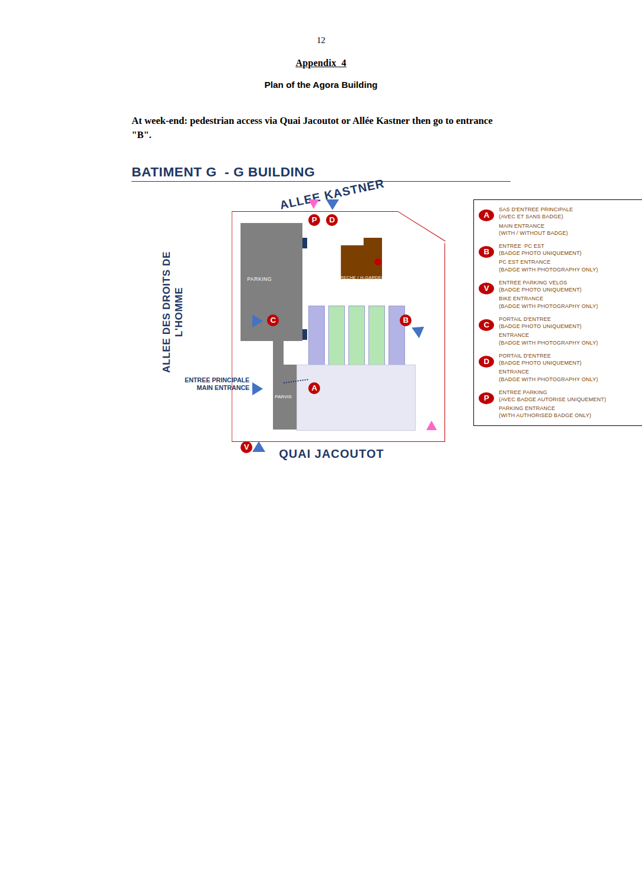12
Appendix 4
Plan of the Agora Building
At week-end: pedestrian access via Quai Jacoutot or Allée Kastner then go to entrance "B".
BATIMENT G - G BUILDING
ALLEE KASTNER
ALLEE DES DROITS DE L'HOMME
QUAI JACOUTOT
PARKING
CRECHE / H-GARDERIE
PARVIS
A
B
C
D
P
V
ENTREE PRINCIPALE
MAIN ENTRANCE
A
SAS D'ENTREE PRINCIPALE
(AVEC ET SANS BADGE) MAIN ENTRANCE
(WITH / WITHOUT BADGE)
B
ENTREE PC EST
(BADGE PHOTO UNIQUEMENT) PC EST ENTRANCE
(BADGE WITH PHOTOGRAPHY ONLY)
V
ENTREE PARKING VELOS
(BADGE PHOTO UNIQUEMENT) BIKE ENTRANCE
(BADGE WITH PHOTOGRAPHY ONLY)
C
PORTAIL D'ENTREE
(BADGE PHOTO UNIQUEMENT) ENTRANCE
(BADGE WITH PHOTOGRAPHY ONLY)
D
PORTAIL D'ENTREE
(BADGE PHOTO UNIQUEMENT) ENTRANCE
(BADGE WITH PHOTOGRAPHY ONLY)
P
ENTREE PARKING
(AVEC BADGE AUTORISE UNIQUEMENT) PARKING ENTRANCE
(WITH AUTHORISED BADGE ONLY)